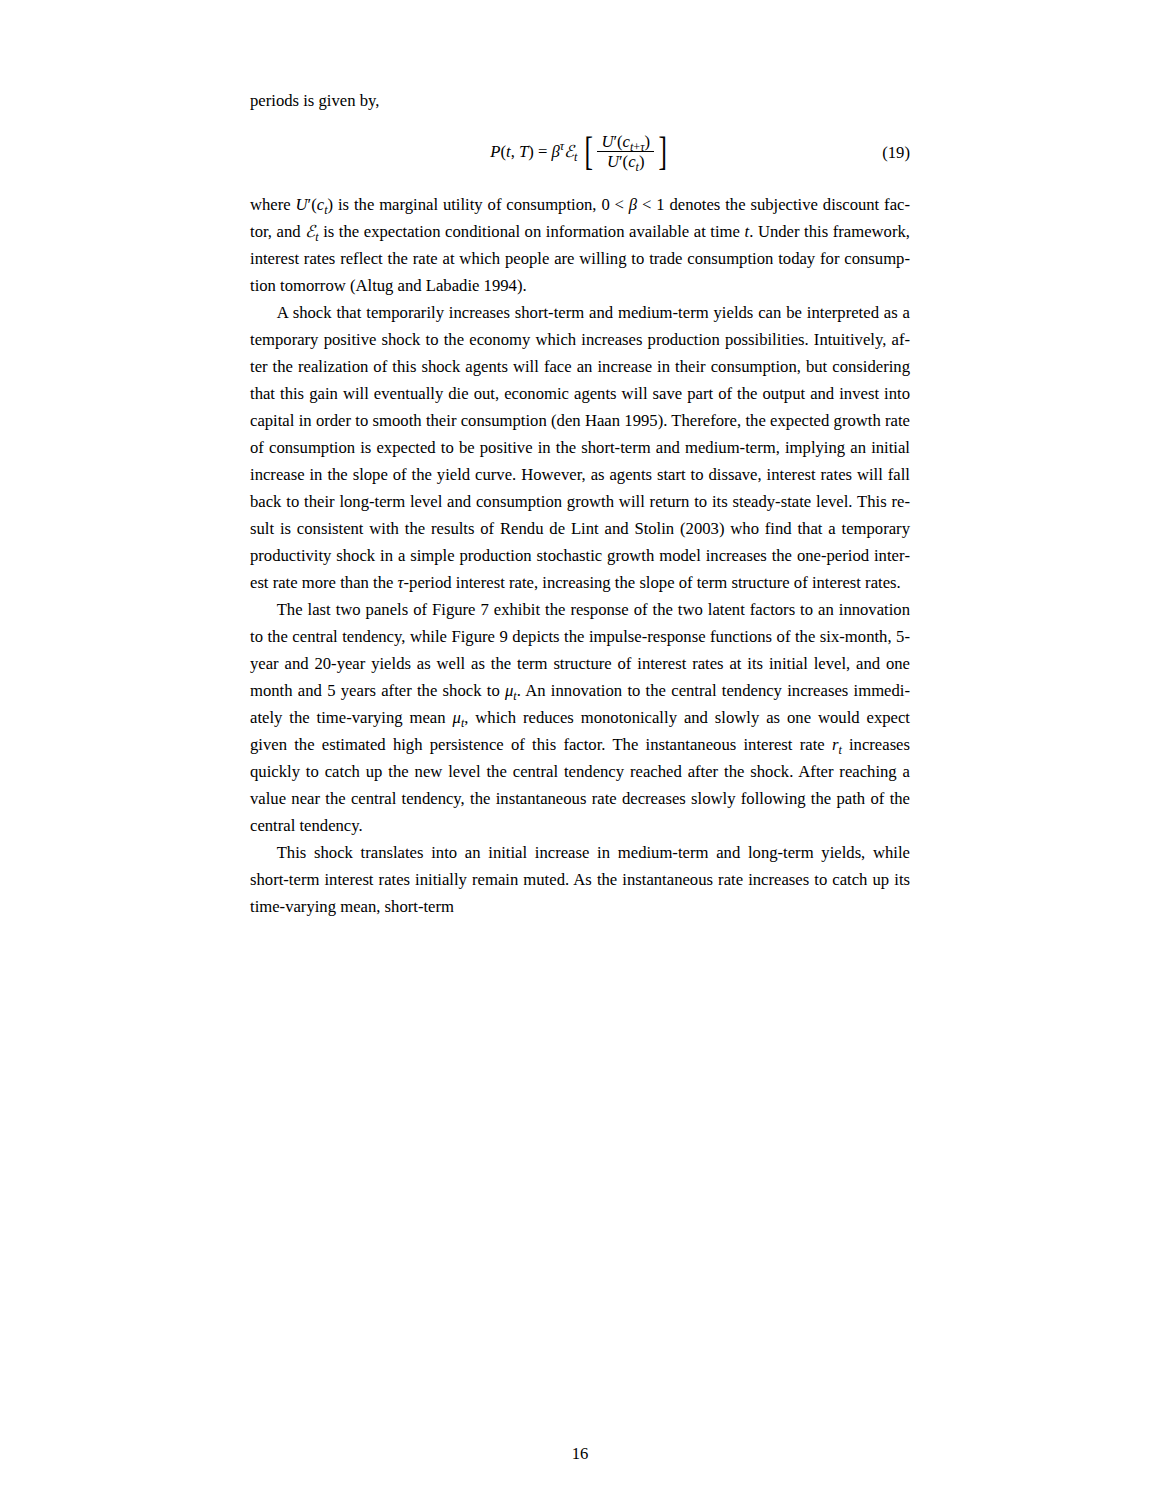periods is given by,
P(t, T) = βτℰt [U′(ct+τ) U′(ct)]
(19)
where U′(ct) is the marginal utility of consumption, 0 < β < 1 denotes the subjective discount factor, and ℰt is the expectation conditional on information available at time t. Under this framework, interest rates reflect the rate at which people are willing to trade consumption today for consumption tomorrow (Altug and Labadie 1994).
A shock that temporarily increases short-term and medium-term yields can be interpreted as a temporary positive shock to the economy which increases production possibilities. Intuitively, after the realization of this shock agents will face an increase in their consumption, but considering that this gain will eventually die out, economic agents will save part of the output and invest into capital in order to smooth their consumption (den Haan 1995). Therefore, the expected growth rate of consumption is expected to be positive in the short-term and medium-term, implying an initial increase in the slope of the yield curve. However, as agents start to dissave, interest rates will fall back to their long-term level and consumption growth will return to its steady-state level. This result is consistent with the results of Rendu de Lint and Stolin (2003) who find that a temporary productivity shock in a simple production stochastic growth model increases the one-period interest rate more than the τ-period interest rate, increasing the slope of term structure of interest rates.
The last two panels of Figure 7 exhibit the response of the two latent factors to an innovation to the central tendency, while Figure 9 depicts the impulse-response functions of the six-month, 5-year and 20-year yields as well as the term structure of interest rates at its initial level, and one month and 5 years after the shock to μt. An innovation to the central tendency increases immediately the time-varying mean μt, which reduces monotonically and slowly as one would expect given the estimated high persistence of this factor. The instantaneous interest rate rt increases quickly to catch up the new level the central tendency reached after the shock. After reaching a value near the central tendency, the instantaneous rate decreases slowly following the path of the central tendency.
This shock translates into an initial increase in medium-term and long-term yields, while short-term interest rates initially remain muted. As the instantaneous rate increases to catch up its time-varying mean, short-term
16